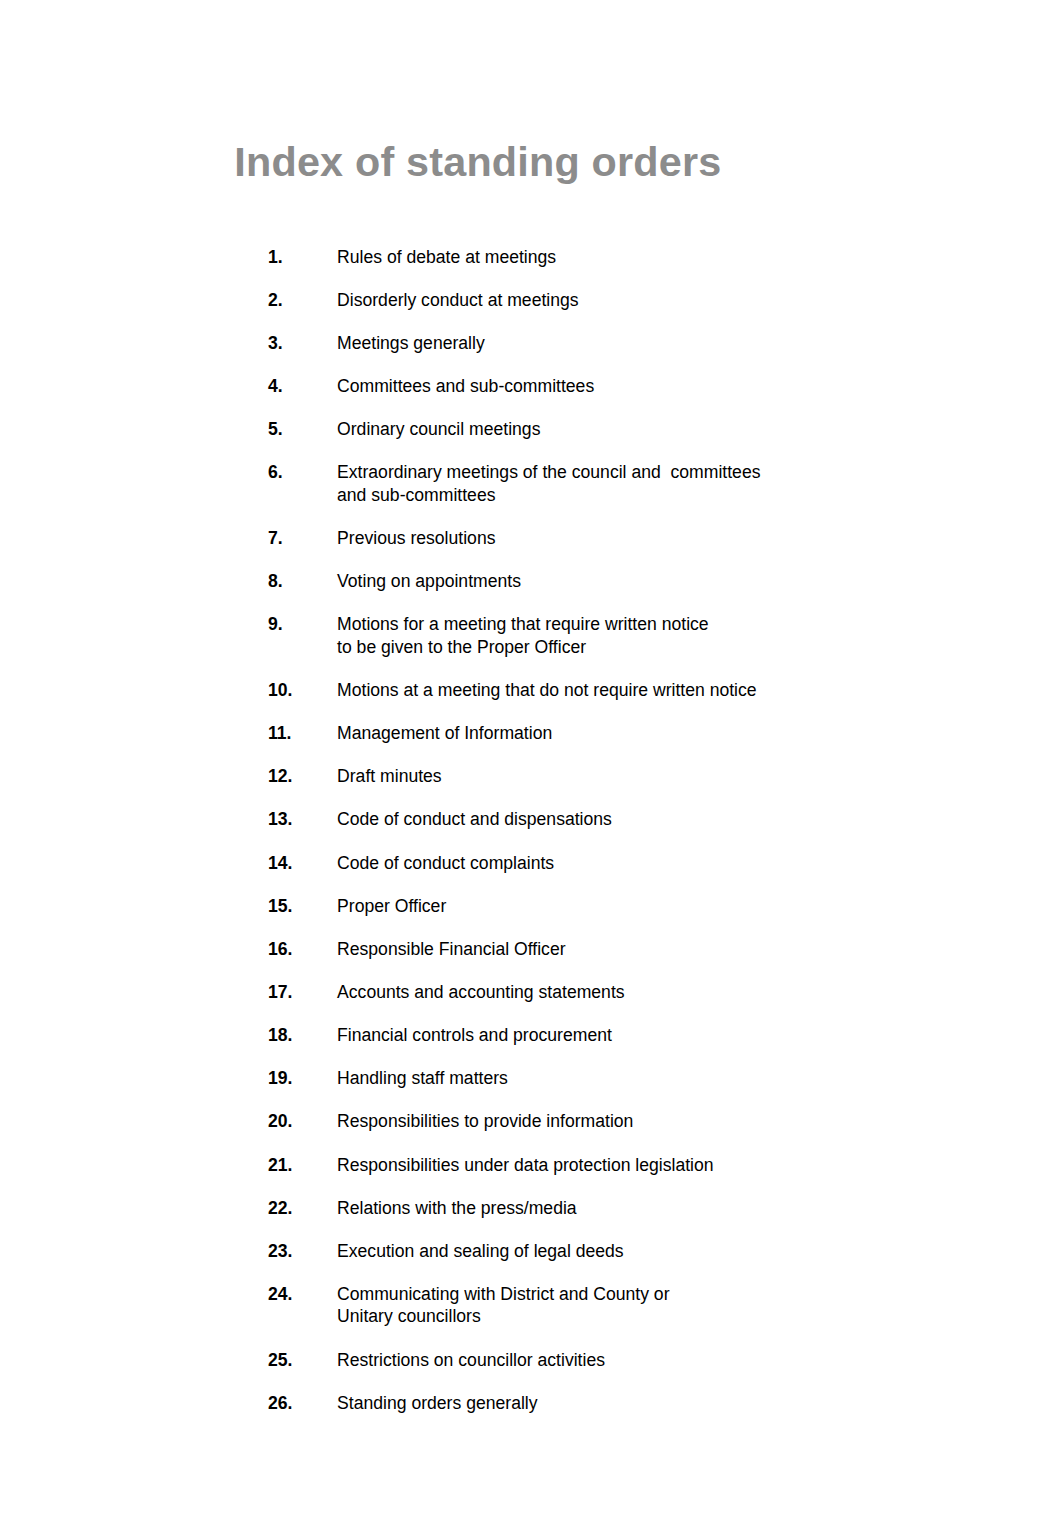Index of standing orders
1. Rules of debate at meetings
2. Disorderly conduct at meetings
3. Meetings generally
4. Committees and sub-committees
5. Ordinary council meetings
6. Extraordinary meetings of the council and committeesand sub-committees
7. Previous resolutions
8. Voting on appointments
9. Motions for a meeting that require written noticeto be given to the Proper Officer
10. Motions at a meeting that do not require written notice
11. Management of Information
12. Draft minutes
13. Code of conduct and dispensations
14. Code of conduct complaints
15. Proper Officer
16. Responsible Financial Officer
17. Accounts and accounting statements
18. Financial controls and procurement
19. Handling staff matters
20. Responsibilities to provide information
21. Responsibilities under data protection legislation
22. Relations with the press/media
23. Execution and sealing of legal deeds
24. Communicating with District and County orUnitary councillors
25. Restrictions on councillor activities
26. Standing orders generally